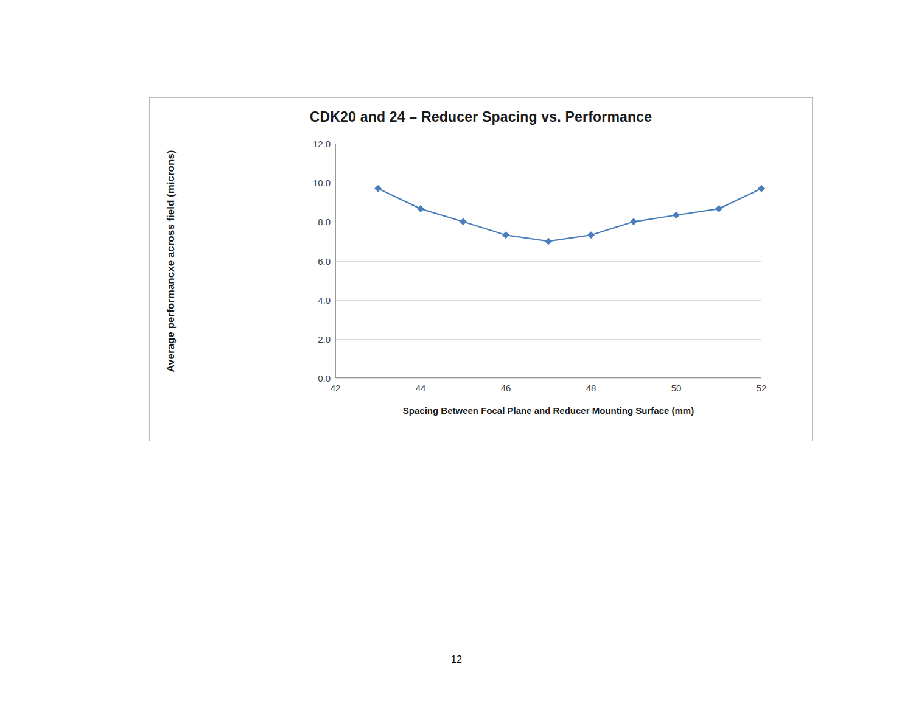CDK20 and 24 – Reducer Spacing vs. Performance
Average performancxe across field (microns)
12.0
10.0
8.0
6.0
4.0
2.0
0.0
42
44
46
48
50
52
Spacing Between Focal Plane and Reducer Mounting Surface (mm)
12